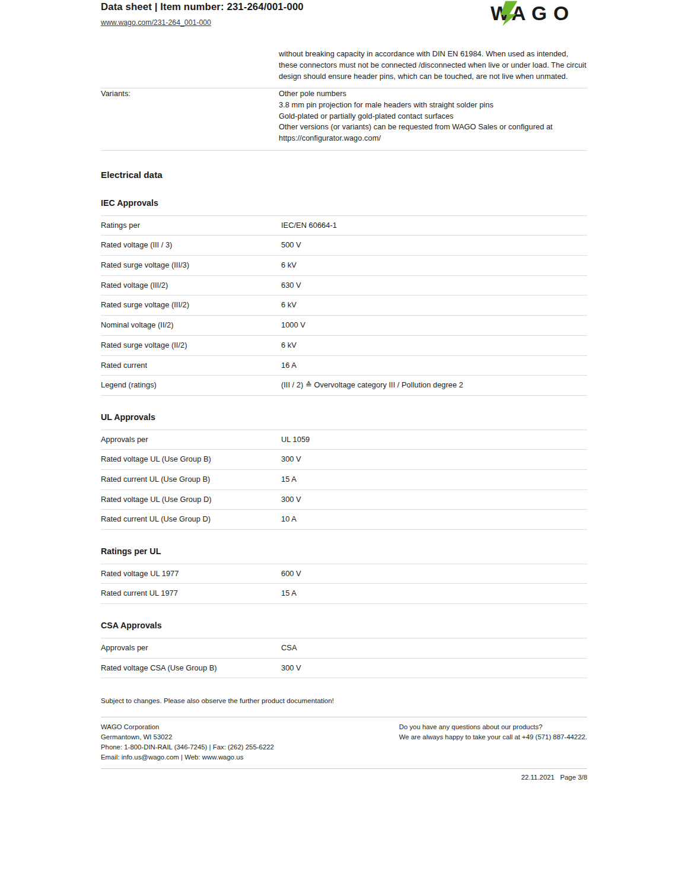Data sheet | Item number: 231-264/001-000
www.wago.com/231-264_001-000
W A G O
without breaking capacity in accordance with DIN EN 61984. When used as intended, these connectors must not be connected /disconnected when live or under load. The circuit design should ensure header pins, which can be touched, are not live when unmated.
Variants:
Other pole numbers
3.8 mm pin projection for male headers with straight solder pins
Gold-plated or partially gold-plated contact surfaces
Other versions (or variants) can be requested from WAGO Sales or configured at https://configurator.wago.com/
Electrical data
IEC Approvals
| Ratings per | IEC/EN 60664-1 |
| Rated voltage (III / 3) | 500 V |
| Rated surge voltage (III/3) | 6 kV |
| Rated voltage (III/2) | 630 V |
| Rated surge voltage (III/2) | 6 kV |
| Nominal voltage (II/2) | 1000 V |
| Rated surge voltage (II/2) | 6 kV |
| Rated current | 16 A |
| Legend (ratings) | (III / 2) ≙ Overvoltage category III / Pollution degree 2 |
UL Approvals
| Approvals per | UL 1059 |
| Rated voltage UL (Use Group B) | 300 V |
| Rated current UL (Use Group B) | 15 A |
| Rated voltage UL (Use Group D) | 300 V |
| Rated current UL (Use Group D) | 10 A |
Ratings per UL
| Rated voltage UL 1977 | 600 V |
| Rated current UL 1977 | 15 A |
CSA Approvals
| Approvals per | CSA |
| Rated voltage CSA (Use Group B) | 300 V |
Subject to changes. Please also observe the further product documentation!
WAGO Corporation
Germantown, WI 53022
Phone: 1-800-DIN-RAIL (346-7245) | Fax: (262) 255-6222
Email: info.us@wago.com | Web: www.wago.us
Do you have any questions about our products?
We are always happy to take your call at +49 (571) 887-44222.
22.11.2021 Page 3/8